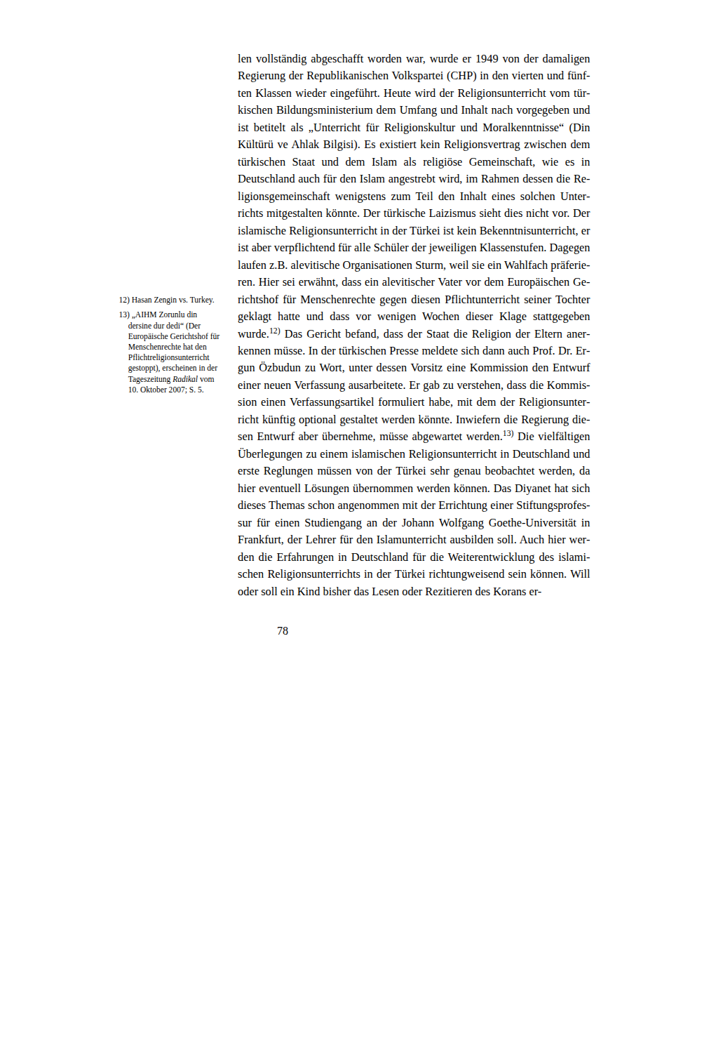12) Hasan Zengin vs. Turkey.
13) „AIHM Zorunlu din dersine dur dedi“ (Der Europäische Gerichtshof für Menschenrechte hat den Pflichtreligionsunterricht gestoppt), erscheinen in der Tageszeitung Radikal vom 10. Oktober 2007; S. 5.
len vollständig abgeschafft worden war, wurde er 1949 von der damaligen Regierung der Republikanischen Volkspartei (CHP) in den vierten und fünften Klassen wieder eingeführt. Heute wird der Religionsunterricht vom türkischen Bildungsministerium dem Umfang und Inhalt nach vorgegeben und ist betitelt als „Unterricht für Religionskultur und Moralkenntnisse“ (Din Kültürü ve Ahlak Bilgisi). Es existiert kein Religionsvertrag zwischen dem türkischen Staat und dem Islam als religiöse Gemeinschaft, wie es in Deutschland auch für den Islam angestrebt wird, im Rahmen dessen die Religionsgemeinschaft wenigstens zum Teil den Inhalt eines solchen Unterrichts mitgestalten könnte. Der türkische Laizismus sieht dies nicht vor. Der islamische Religionsunterricht in der Türkei ist kein Bekenntnisunterricht, er ist aber verpflichtend für alle Schüler der jeweiligen Klassenstufen. Dagegen laufen z.B. alevitische Organisationen Sturm, weil sie ein Wahlfach präferieren. Hier sei erwähnt, dass ein alevitischer Vater vor dem Europäischen Gerichtshof für Menschenrechte gegen diesen Pflichtunterricht seiner Tochter geklagt hatte und dass vor wenigen Wochen dieser Klage stattgegeben wurde.12) Das Gericht befand, dass der Staat die Religion der Eltern anerkennen müsse. In der türkischen Presse meldete sich dann auch Prof. Dr. Ergun Özbudun zu Wort, unter dessen Vorsitz eine Kommission den Entwurf einer neuen Verfassung ausarbeitete. Er gab zu verstehen, dass die Kommission einen Verfassungsartikel formuliert habe, mit dem der Religionsunterricht künftig optional gestaltet werden könnte. Inwiefern die Regierung diesen Entwurf aber übernehme, müsse abgewartet werden.13) Die vielfältigen Überlegungen zu einem islamischen Religionsunterricht in Deutschland und erste Reglungen müssen von der Türkei sehr genau beobachtet werden, da hier eventuell Lösungen übernommen werden können. Das Diyanet hat sich dieses Themas schon angenommen mit der Errichtung einer Stiftungsprofessur für einen Studiengang an der Johann Wolfgang Goethe-Universität in Frankfurt, der Lehrer für den Islamunterricht ausbilden soll. Auch hier werden die Erfahrungen in Deutschland für die Weiterentwicklung des islamischen Religionsunterrichts in der Türkei richtungweisend sein können. Will oder soll ein Kind bisher das Lesen oder Rezitieren des Korans er-
78